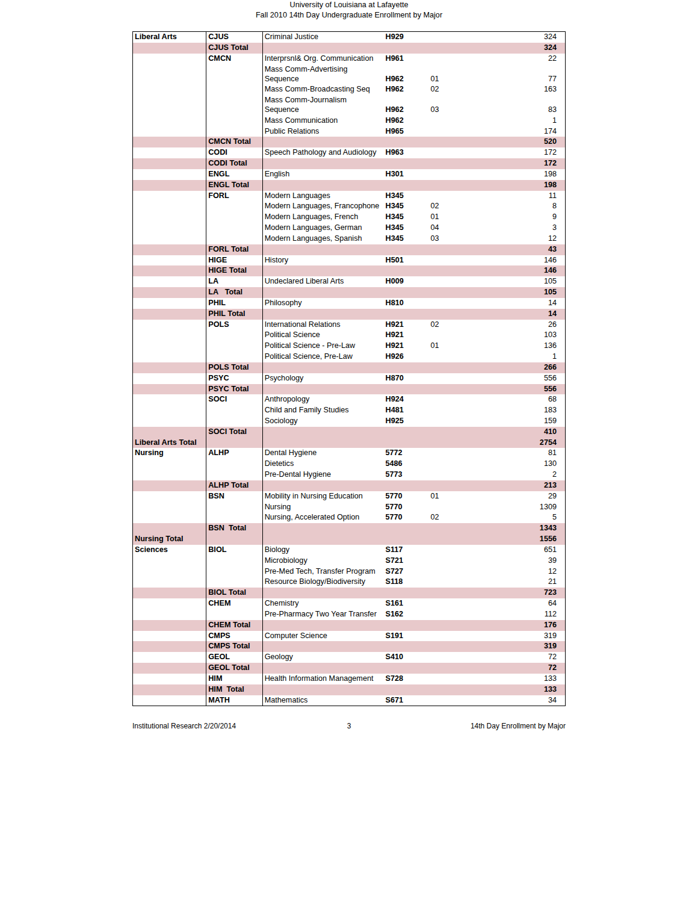University of Louisiana at Lafayette
Fall 2010 14th Day Undergraduate Enrollment by Major
| Liberal Arts | CJUS | Criminal Justice | H929 | | 324 |
| | CJUS Total | | | | 324 |
| | CMCN | Interprsnl& Org. Communication | H961 | | 22 |
| | | Mass Comm-Advertising Sequence | H962 | 01 | 77 |
| | | Mass Comm-Broadcasting Seq | H962 | 02 | 163 |
| | | Mass Comm-Journalism Sequence | H962 | 03 | 83 |
| | | Mass Communication | H962 | | 1 |
| | | Public Relations | H965 | | 174 |
| | CMCN Total | | | | 520 |
| | CODI | Speech Pathology and Audiology | H963 | | 172 |
| | CODI Total | | | | 172 |
| | ENGL | English | H301 | | 198 |
| | ENGL Total | | | | 198 |
| | FORL | Modern Languages | H345 | | 11 |
| | | Modern Languages, Francophone | H345 | 02 | 8 |
| | | Modern Languages, French | H345 | 01 | 9 |
| | | Modern Languages, German | H345 | 04 | 3 |
| | | Modern Languages, Spanish | H345 | 03 | 12 |
| | FORL Total | | | | 43 |
| | HIGE | History | H501 | | 146 |
| | HIGE Total | | | | 146 |
| | LA | Undeclared Liberal Arts | H009 | | 105 |
| | LA Total | | | | 105 |
| | PHIL | Philosophy | H810 | | 14 |
| | PHIL Total | | | | 14 |
| | POLS | International Relations | H921 | 02 | 26 |
| | | Political Science | H921 | | 103 |
| | | Political Science - Pre-Law | H921 | 01 | 136 |
| | | Political Science, Pre-Law | H926 | | 1 |
| | POLS Total | | | | 266 |
| | PSYC | Psychology | H870 | | 556 |
| | PSYC Total | | | | 556 |
| | SOCI | Anthropology | H924 | | 68 |
| | | Child and Family Studies | H481 | | 183 |
| | | Sociology | H925 | | 159 |
| | SOCI Total | | | | 410 |
| Liberal Arts Total | | | | | 2754 |
| Nursing | ALHP | Dental Hygiene | 5772 | | 81 |
| | | Dietetics | 5486 | | 130 |
| | | Pre-Dental Hygiene | 5773 | | 2 |
| | ALHP Total | | | | 213 |
| | BSN | Mobility in Nursing Education | 5770 | 01 | 29 |
| | | Nursing | 5770 | | 1309 |
| | | Nursing, Accelerated Option | 5770 | 02 | 5 |
| | BSN Total | | | | 1343 |
| Nursing Total | | | | | 1556 |
| Sciences | BIOL | Biology | S117 | | 651 |
| | | Microbiology | S721 | | 39 |
| | | Pre-Med Tech, Transfer Program | S727 | | 12 |
| | | Resource Biology/Biodiversity | S118 | | 21 |
| | BIOL Total | | | | 723 |
| | CHEM | Chemistry | S161 | | 64 |
| | | Pre-Pharmacy Two Year Transfer | S162 | | 112 |
| | CHEM Total | | | | 176 |
| | CMPS | Computer Science | S191 | | 319 |
| | CMPS Total | | | | 319 |
| | GEOL | Geology | S410 | | 72 |
| | GEOL Total | | | | 72 |
| | HIM | Health Information Management | S728 | | 133 |
| | HIM Total | | | | 133 |
| | MATH | Mathematics | S671 | | 34 |
Institutional Research 2/20/2014
3
14th Day Enrollment by Major